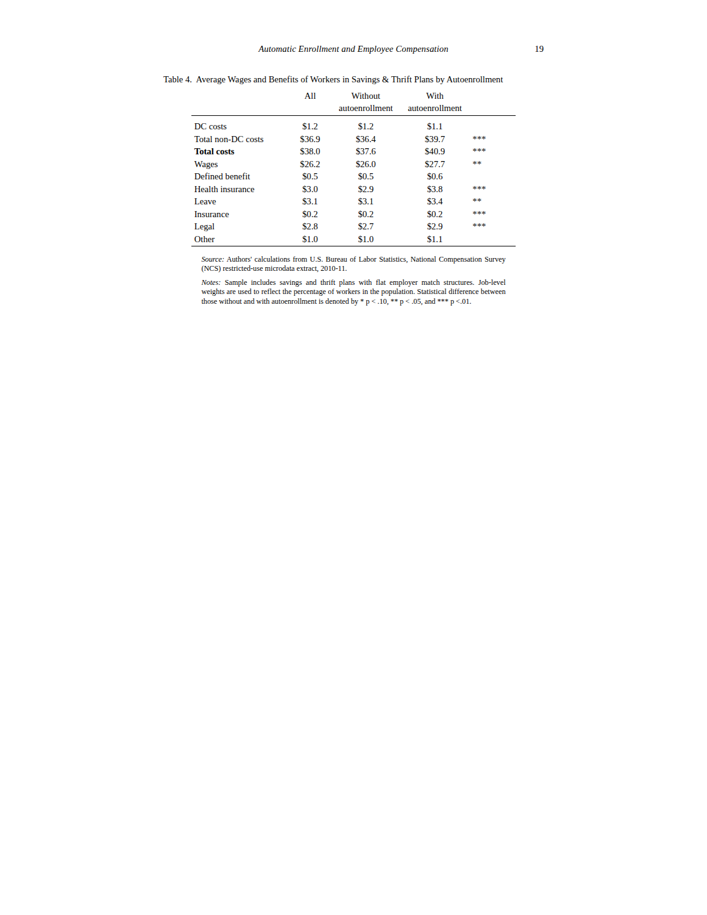Automatic Enrollment and Employee Compensation 19
Table 4. Average Wages and Benefits of Workers in Savings & Thrift Plans by Autoenrollment
| | All | Without | With | |
| --- | --- | --- | --- | --- |
| | | autoenrollment | autoenrollment | |
| DC costs | $1.2 | $1.2 | $1.1 | |
| Total non-DC costs | $36.9 | $36.4 | $39.7 | *** |
| Total costs | $38.0 | $37.6 | $40.9 | *** |
| Wages | $26.2 | $26.0 | $27.7 | ** |
| Defined benefit | $0.5 | $0.5 | $0.6 | |
| Health insurance | $3.0 | $2.9 | $3.8 | *** |
| Leave | $3.1 | $3.1 | $3.4 | ** |
| Insurance | $0.2 | $0.2 | $0.2 | *** |
| Legal | $2.8 | $2.7 | $2.9 | *** |
| Other | $1.0 | $1.0 | $1.1 | |
Source: Authors' calculations from U.S. Bureau of Labor Statistics, National Compensation Survey (NCS) restricted-use microdata extract, 2010-11.
Notes: Sample includes savings and thrift plans with flat employer match structures. Job-level weights are used to reflect the percentage of workers in the population. Statistical difference between those without and with autoenrollment is denoted by * p < .10, ** p < .05, and *** p <.01.